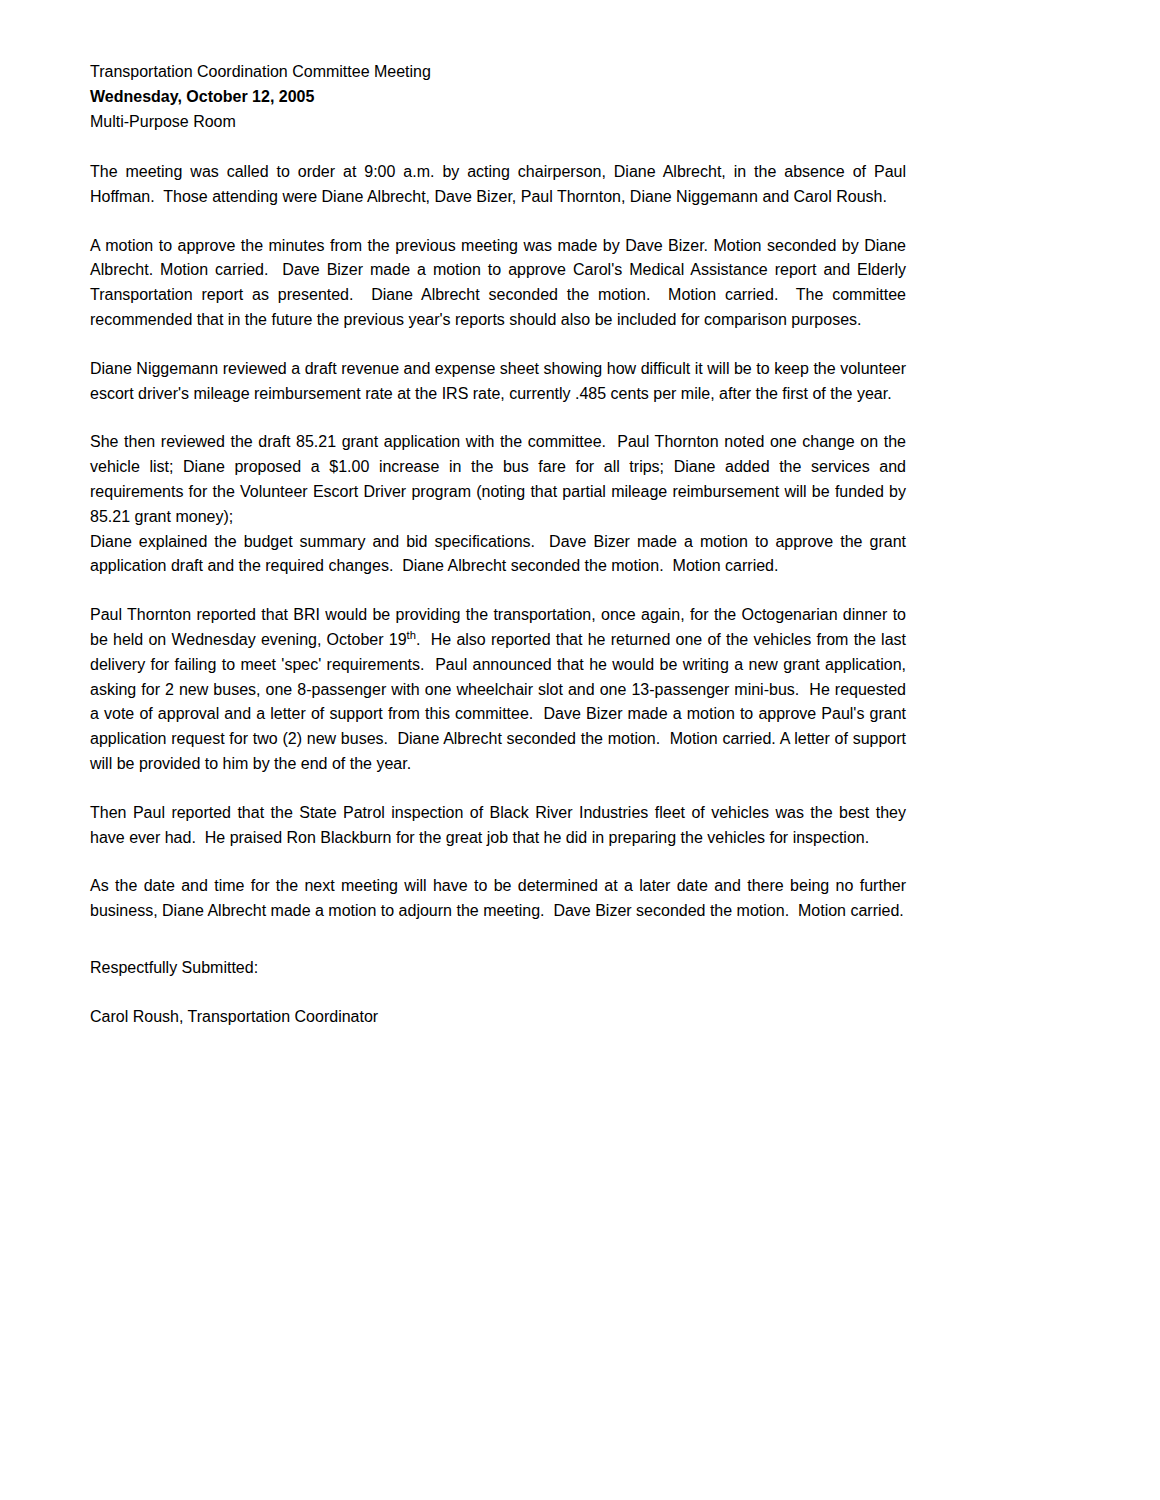Transportation Coordination Committee Meeting Wednesday, October 12, 2005 Multi-Purpose Room
The meeting was called to order at 9:00 a.m. by acting chairperson, Diane Albrecht, in the absence of Paul Hoffman. Those attending were Diane Albrecht, Dave Bizer, Paul Thornton, Diane Niggemann and Carol Roush.
A motion to approve the minutes from the previous meeting was made by Dave Bizer. Motion seconded by Diane Albrecht. Motion carried. Dave Bizer made a motion to approve Carol's Medical Assistance report and Elderly Transportation report as presented. Diane Albrecht seconded the motion. Motion carried. The committee recommended that in the future the previous year's reports should also be included for comparison purposes.
Diane Niggemann reviewed a draft revenue and expense sheet showing how difficult it will be to keep the volunteer escort driver's mileage reimbursement rate at the IRS rate, currently .485 cents per mile, after the first of the year.
She then reviewed the draft 85.21 grant application with the committee. Paul Thornton noted one change on the vehicle list; Diane proposed a $1.00 increase in the bus fare for all trips; Diane added the services and requirements for the Volunteer Escort Driver program (noting that partial mileage reimbursement will be funded by 85.21 grant money);
Diane explained the budget summary and bid specifications. Dave Bizer made a motion to approve the grant application draft and the required changes. Diane Albrecht seconded the motion. Motion carried.
Paul Thornton reported that BRI would be providing the transportation, once again, for the Octogenarian dinner to be held on Wednesday evening, October 19th. He also reported that he returned one of the vehicles from the last delivery for failing to meet 'spec' requirements. Paul announced that he would be writing a new grant application, asking for 2 new buses, one 8-passenger with one wheelchair slot and one 13-passenger mini-bus. He requested a vote of approval and a letter of support from this committee. Dave Bizer made a motion to approve Paul's grant application request for two (2) new buses. Diane Albrecht seconded the motion. Motion carried. A letter of support will be provided to him by the end of the year.
Then Paul reported that the State Patrol inspection of Black River Industries fleet of vehicles was the best they have ever had. He praised Ron Blackburn for the great job that he did in preparing the vehicles for inspection.
As the date and time for the next meeting will have to be determined at a later date and there being no further business, Diane Albrecht made a motion to adjourn the meeting. Dave Bizer seconded the motion. Motion carried.
Respectfully Submitted:
Carol Roush, Transportation Coordinator